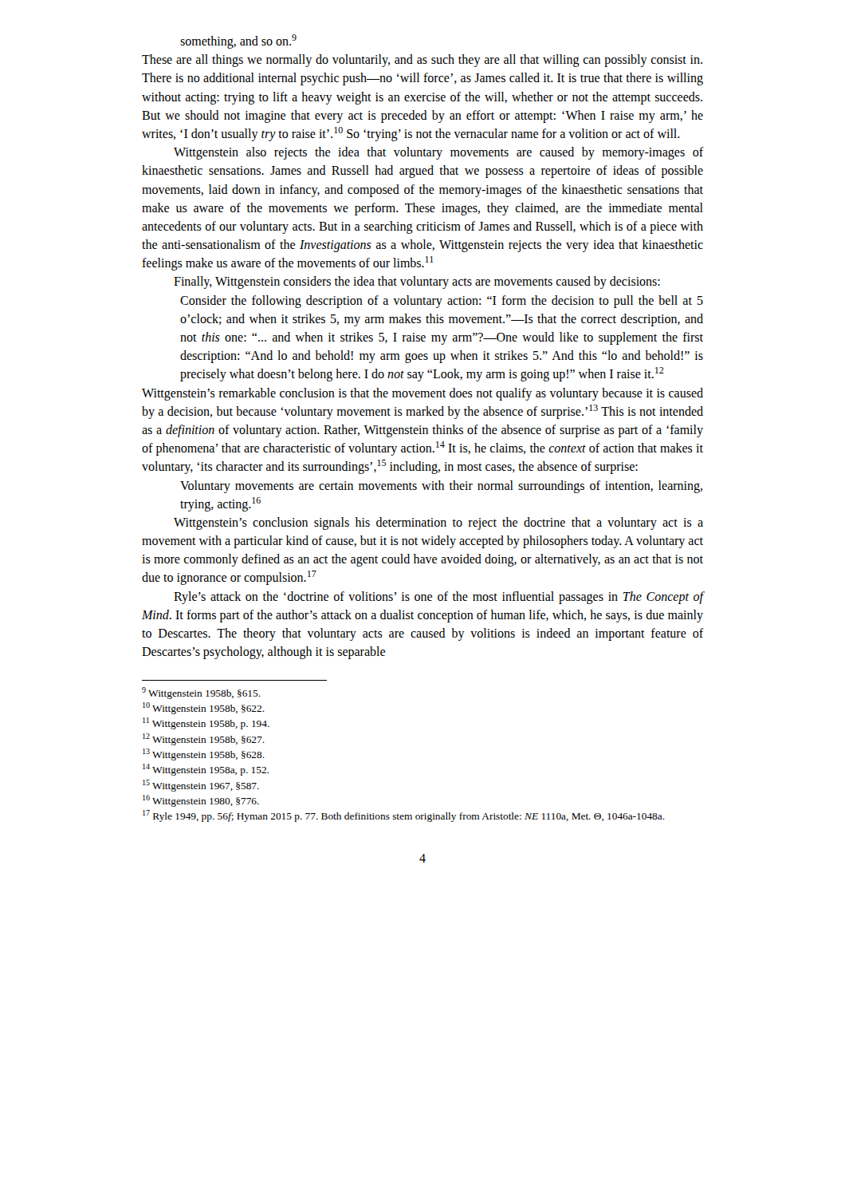something, and so on.9
These are all things we normally do voluntarily, and as such they are all that willing can possibly consist in. There is no additional internal psychic push—no ‘will force’, as James called it. It is true that there is willing without acting: trying to lift a heavy weight is an exercise of the will, whether or not the attempt succeeds. But we should not imagine that every act is preceded by an effort or attempt: ‘When I raise my arm,’ he writes, ‘I don’t usually try to raise it’.10 So ‘trying’ is not the vernacular name for a volition or act of will.
Wittgenstein also rejects the idea that voluntary movements are caused by memory-images of kinaesthetic sensations. James and Russell had argued that we possess a repertoire of ideas of possible movements, laid down in infancy, and composed of the memory-images of the kinaesthetic sensations that make us aware of the movements we perform. These images, they claimed, are the immediate mental antecedents of our voluntary acts. But in a searching criticism of James and Russell, which is of a piece with the anti-sensationalism of the Investigations as a whole, Wittgenstein rejects the very idea that kinaesthetic feelings make us aware of the movements of our limbs.11
Finally, Wittgenstein considers the idea that voluntary acts are movements caused by decisions:
Consider the following description of a voluntary action: “I form the decision to pull the bell at 5 o’clock; and when it strikes 5, my arm makes this movement.”—Is that the correct description, and not this one: “... and when it strikes 5, I raise my arm”?—One would like to supplement the first description: “And lo and behold! my arm goes up when it strikes 5.” And this “lo and behold!” is precisely what doesn’t belong here. I do not say “Look, my arm is going up!” when I raise it.12
Wittgenstein’s remarkable conclusion is that the movement does not qualify as voluntary because it is caused by a decision, but because ‘voluntary movement is marked by the absence of surprise.’13 This is not intended as a definition of voluntary action. Rather, Wittgenstein thinks of the absence of surprise as part of a ‘family of phenomena’ that are characteristic of voluntary action.14 It is, he claims, the context of action that makes it voluntary, ‘its character and its surroundings’,15 including, in most cases, the absence of surprise:
Voluntary movements are certain movements with their normal surroundings of intention, learning, trying, acting.16
Wittgenstein’s conclusion signals his determination to reject the doctrine that a voluntary act is a movement with a particular kind of cause, but it is not widely accepted by philosophers today. A voluntary act is more commonly defined as an act the agent could have avoided doing, or alternatively, as an act that is not due to ignorance or compulsion.17
Ryle’s attack on the ‘doctrine of volitions’ is one of the most influential passages in The Concept of Mind. It forms part of the author’s attack on a dualist conception of human life, which, he says, is due mainly to Descartes. The theory that voluntary acts are caused by volitions is indeed an important feature of Descartes’s psychology, although it is separable
9 Wittgenstein 1958b, §615.
10 Wittgenstein 1958b, §622.
11 Wittgenstein 1958b, p. 194.
12 Wittgenstein 1958b, §627.
13 Wittgenstein 1958b, §628.
14 Wittgenstein 1958a, p. 152.
15 Wittgenstein 1967, §587.
16 Wittgenstein 1980, §776.
17 Ryle 1949, pp. 56f; Hyman 2015 p. 77. Both definitions stem originally from Aristotle: NE 1110a, Met. Θ, 1046a-1048a.
4